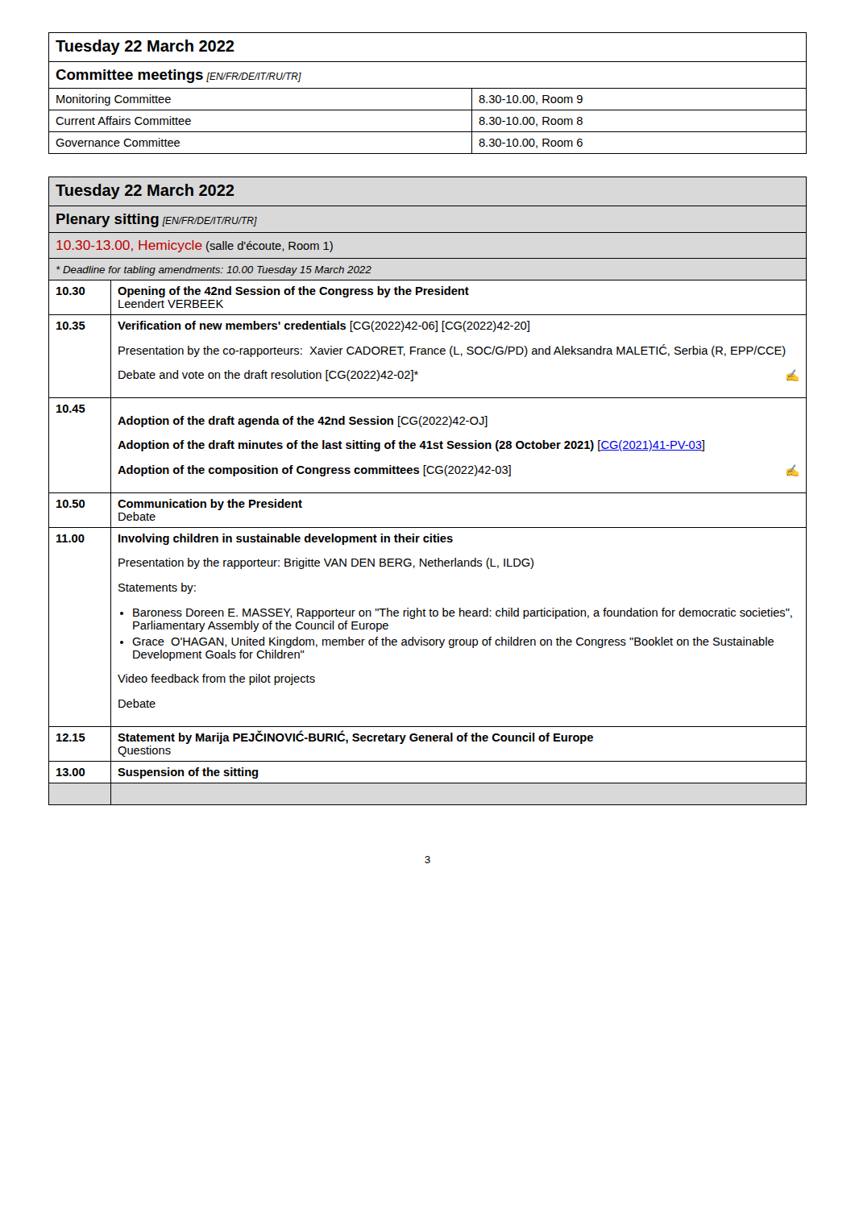| Tuesday 22 March 2022 |
| Committee meetings [EN/FR/DE/IT/RU/TR] |
| Monitoring Committee | 8.30-10.00, Room 9 |
| Current Affairs Committee | 8.30-10.00, Room 8 |
| Governance Committee | 8.30-10.00, Room 6 |
| Tuesday 22 March 2022 |
| Plenary sitting [EN/FR/DE/IT/RU/TR] |
| 10.30-13.00, Hemicycle (salle d'écoute, Room 1) |
| * Deadline for tabling amendments: 10.00 Tuesday 15 March 2022 |
| 10.30 | Opening of the 42nd Session of the Congress by the President Leendert VERBEEK |
| 10.35 | Verification of new members' credentials [CG(2022)42-06] [CG(2022)42-20] Presentation by the co-rapporteurs: Xavier CADORET, France (L, SOC/G/PD) and Aleksandra MALETIĆ, Serbia (R, EPP/CCE) Debate and vote on the draft resolution [CG(2022)42-02]* ✍ |
| 10.45 | Adoption of the draft agenda of the 42nd Session [CG(2022)42-OJ] Adoption of the draft minutes of the last sitting of the 41st Session (28 October 2021) [ CG(2021)41-PV-03 ] Adoption of the composition of Congress committees [CG(2022)42-03] ✍ |
| 10.50 | Communication by the President Debate |
| 11.00 | Involving children in sustainable development in their cities Presentation by the rapporteur: Brigitte VAN DEN BERG, Netherlands (L, ILDG) Statements by: Baroness Doreen E. MASSEY, Rapporteur on "The right to be heard: child participation, a foundation for democratic societies", Parliamentary Assembly of the Council of Europe Grace O'HAGAN, United Kingdom, member of the advisory group of children on the Congress "Booklet on the Sustainable Development Goals for Children" Video feedback from the pilot projects Debate |
| 12.15 | Statement by Marija PEJČINOVIĆ-BURIĆ, Secretary General of the Council of Europe Questions |
| 13.00 | Suspension of the sitting |
3